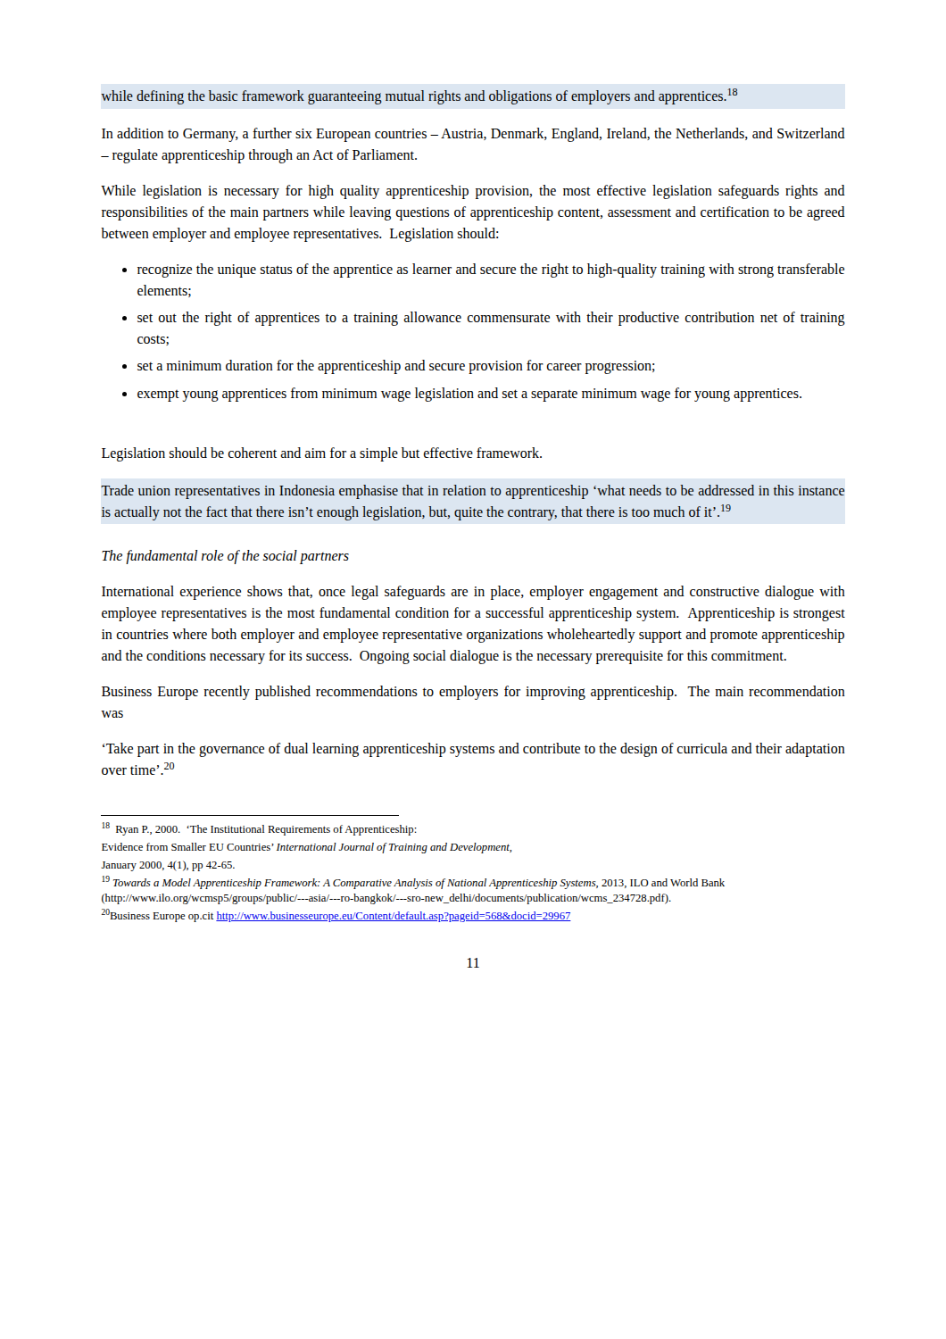while defining the basic framework guaranteeing mutual rights and obligations of employers and apprentices.18
In addition to Germany, a further six European countries – Austria, Denmark, England, Ireland, the Netherlands, and Switzerland – regulate apprenticeship through an Act of Parliament.
While legislation is necessary for high quality apprenticeship provision, the most effective legislation safeguards rights and responsibilities of the main partners while leaving questions of apprenticeship content, assessment and certification to be agreed between employer and employee representatives. Legislation should:
recognize the unique status of the apprentice as learner and secure the right to high-quality training with strong transferable elements;
set out the right of apprentices to a training allowance commensurate with their productive contribution net of training costs;
set a minimum duration for the apprenticeship and secure provision for career progression;
exempt young apprentices from minimum wage legislation and set a separate minimum wage for young apprentices.
Legislation should be coherent and aim for a simple but effective framework.
Trade union representatives in Indonesia emphasise that in relation to apprenticeship ‘what needs to be addressed in this instance is actually not the fact that there isn’t enough legislation, but, quite the contrary, that there is too much of it’.19
The fundamental role of the social partners
International experience shows that, once legal safeguards are in place, employer engagement and constructive dialogue with employee representatives is the most fundamental condition for a successful apprenticeship system. Apprenticeship is strongest in countries where both employer and employee representative organizations wholeheartedly support and promote apprenticeship and the conditions necessary for its success. Ongoing social dialogue is the necessary prerequisite for this commitment.
Business Europe recently published recommendations to employers for improving apprenticeship. The main recommendation was
‘Take part in the governance of dual learning apprenticeship systems and contribute to the design of curricula and their adaptation over time’.20
18 Ryan P., 2000. ‘The Institutional Requirements of Apprenticeship:
Evidence from Smaller EU Countries’ International Journal of Training and Development,
January 2000, 4(1), pp 42-65.
19 Towards a Model Apprenticeship Framework: A Comparative Analysis of National Apprenticeship Systems, 2013, ILO and World Bank (http://www.ilo.org/wcmsp5/groups/public/---asia/---ro-bangkok/---sro-new_delhi/documents/publication/wcms_234728.pdf).
20Business Europe op.cit http://www.businesseurope.eu/Content/default.asp?pageid=568&docid=29967
11